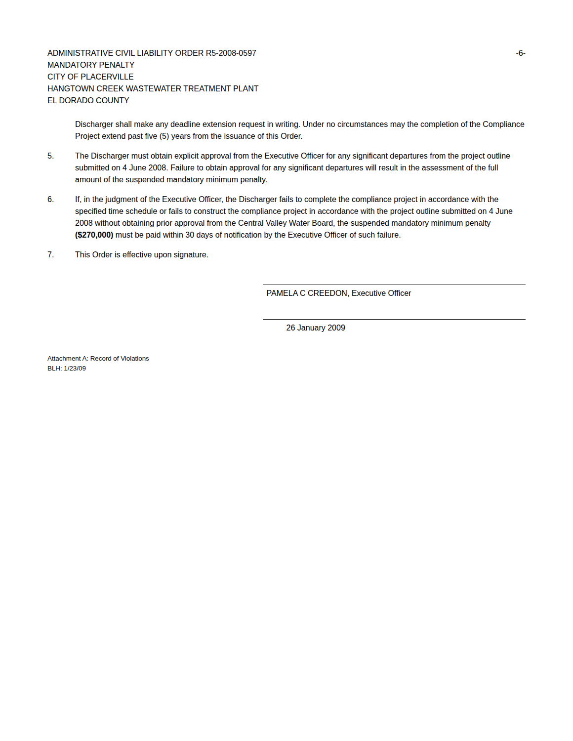-6-
Administrative Civil Liability Order R5-2008-0597
Mandatory Penalty
City of Placerville
Hangtown Creek Wastewater Treatment Plant
El Dorado County
Discharger shall make any deadline extension request in writing. Under no circumstances may the completion of the Compliance Project extend past five (5) years from the issuance of this Order.
5. The Discharger must obtain explicit approval from the Executive Officer for any significant departures from the project outline submitted on 4 June 2008. Failure to obtain approval for any significant departures will result in the assessment of the full amount of the suspended mandatory minimum penalty.
6. If, in the judgment of the Executive Officer, the Discharger fails to complete the compliance project in accordance with the specified time schedule or fails to construct the compliance project in accordance with the project outline submitted on 4 June 2008 without obtaining prior approval from the Central Valley Water Board, the suspended mandatory minimum penalty ($270,000) must be paid within 30 days of notification by the Executive Officer of such failure.
7. This Order is effective upon signature.
PAMELA C CREEDON, Executive Officer
26 January 2009
Attachment A: Record of Violations
BLH: 1/23/09